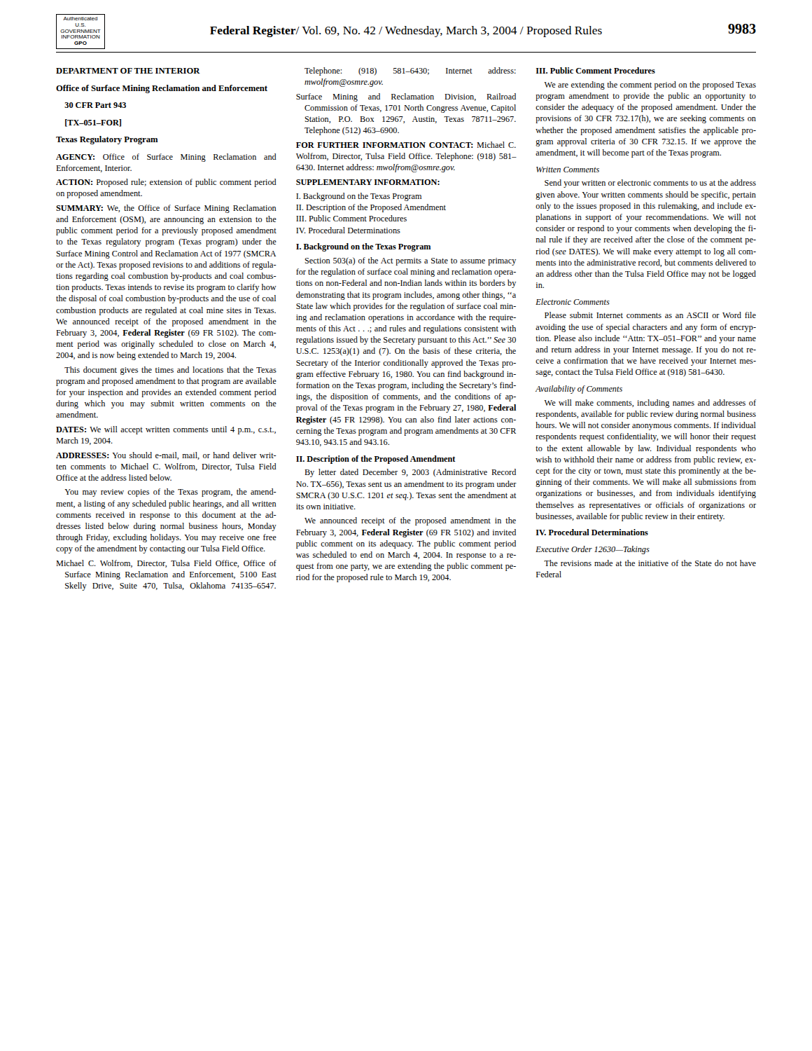Authenticated
U.S. GOVERNMENT
INFORMATION
GPO
Federal Register/ Vol. 69, No. 42 / Wednesday, March 3, 2004 / Proposed Rules
9983
DEPARTMENT OF THE INTERIOR
Office of Surface Mining Reclamation and Enforcement
30 CFR Part 943
[TX–051–FOR]
Texas Regulatory Program
AGENCY: Office of Surface Mining Reclamation and Enforcement, Interior.
ACTION: Proposed rule; extension of public comment period on proposed amendment.
SUMMARY: We, the Office of Surface Mining Reclamation and Enforcement (OSM), are announcing an extension to the public comment period for a previously proposed amendment to the Texas regulatory program (Texas program) under the Surface Mining Control and Reclamation Act of 1977 (SMCRA or the Act). Texas proposed revisions to and additions of regulations regarding coal combustion by-products and coal combustion products. Texas intends to revise its program to clarify how the disposal of coal combustion by-products and the use of coal combustion products are regulated at coal mine sites in Texas. We announced receipt of the proposed amendment in the February 3, 2004, Federal Register (69 FR 5102). The comment period was originally scheduled to close on March 4, 2004, and is now being extended to March 19, 2004.
This document gives the times and locations that the Texas program and proposed amendment to that program are available for your inspection and provides an extended comment period during which you may submit written comments on the amendment.
DATES: We will accept written comments until 4 p.m., c.s.t., March 19, 2004.
ADDRESSES: You should e-mail, mail, or hand deliver written comments to Michael C. Wolfrom, Director, Tulsa Field Office at the address listed below.
You may review copies of the Texas program, the amendment, a listing of any scheduled public hearings, and all written comments received in response to this document at the addresses listed below during normal business hours, Monday through Friday, excluding holidays. You may receive one free copy of the amendment by contacting our Tulsa Field Office.
Michael C. Wolfrom, Director, Tulsa Field Office, Office of Surface Mining Reclamation and Enforcement, 5100 East Skelly Drive, Suite 470, Tulsa, Oklahoma 74135–6547. Telephone: (918) 581–6430; Internet address: mwolfrom@osmre.gov.
Surface Mining and Reclamation Division, Railroad Commission of Texas, 1701 North Congress Avenue, Capitol Station, P.O. Box 12967, Austin, Texas 78711–2967. Telephone (512) 463–6900.
FOR FURTHER INFORMATION CONTACT: Michael C. Wolfrom, Director, Tulsa Field Office. Telephone: (918) 581–6430. Internet address: mwolfrom@osmre.gov.
SUPPLEMENTARY INFORMATION:
I. Background on the Texas Program
II. Description of the Proposed Amendment
III. Public Comment Procedures
IV. Procedural Determinations
I. Background on the Texas Program
Section 503(a) of the Act permits a State to assume primacy for the regulation of surface coal mining and reclamation operations on non-Federal and non-Indian lands within its borders by demonstrating that its program includes, among other things, ‘‘a State law which provides for the regulation of surface coal mining and reclamation operations in accordance with the requirements of this Act . . .; and rules and regulations consistent with regulations issued by the Secretary pursuant to this Act.’’ See 30 U.S.C. 1253(a)(1) and (7). On the basis of these criteria, the Secretary of the Interior conditionally approved the Texas program effective February 16, 1980. You can find background information on the Texas program, including the Secretary’s findings, the disposition of comments, and the conditions of approval of the Texas program in the February 27, 1980, Federal Register (45 FR 12998). You can also find later actions concerning the Texas program and program amendments at 30 CFR 943.10, 943.15 and 943.16.
II. Description of the Proposed Amendment
By letter dated December 9, 2003 (Administrative Record No. TX–656), Texas sent us an amendment to its program under SMCRA (30 U.S.C. 1201 et seq.). Texas sent the amendment at its own initiative.
We announced receipt of the proposed amendment in the February 3, 2004, Federal Register (69 FR 5102) and invited public comment on its adequacy. The public comment period was scheduled to end on March 4, 2004. In response to a request from one party, we are extending the public comment period for the proposed rule to March 19, 2004.
III. Public Comment Procedures
We are extending the comment period on the proposed Texas program amendment to provide the public an opportunity to consider the adequacy of the proposed amendment. Under the provisions of 30 CFR 732.17(h), we are seeking comments on whether the proposed amendment satisfies the applicable program approval criteria of 30 CFR 732.15. If we approve the amendment, it will become part of the Texas program.
Written Comments
Send your written or electronic comments to us at the address given above. Your written comments should be specific, pertain only to the issues proposed in this rulemaking, and include explanations in support of your recommendations. We will not consider or respond to your comments when developing the final rule if they are received after the close of the comment period (see DATES). We will make every attempt to log all comments into the administrative record, but comments delivered to an address other than the Tulsa Field Office may not be logged in.
Electronic Comments
Please submit Internet comments as an ASCII or Word file avoiding the use of special characters and any form of encryption. Please also include ‘‘Attn: TX–051–FOR’’ and your name and return address in your Internet message. If you do not receive a confirmation that we have received your Internet message, contact the Tulsa Field Office at (918) 581–6430.
Availability of Comments
We will make comments, including names and addresses of respondents, available for public review during normal business hours. We will not consider anonymous comments. If individual respondents request confidentiality, we will honor their request to the extent allowable by law. Individual respondents who wish to withhold their name or address from public review, except for the city or town, must state this prominently at the beginning of their comments. We will make all submissions from organizations or businesses, and from individuals identifying themselves as representatives or officials of organizations or businesses, available for public review in their entirety.
IV. Procedural Determinations
Executive Order 12630—Takings
The revisions made at the initiative of the State do not have Federal